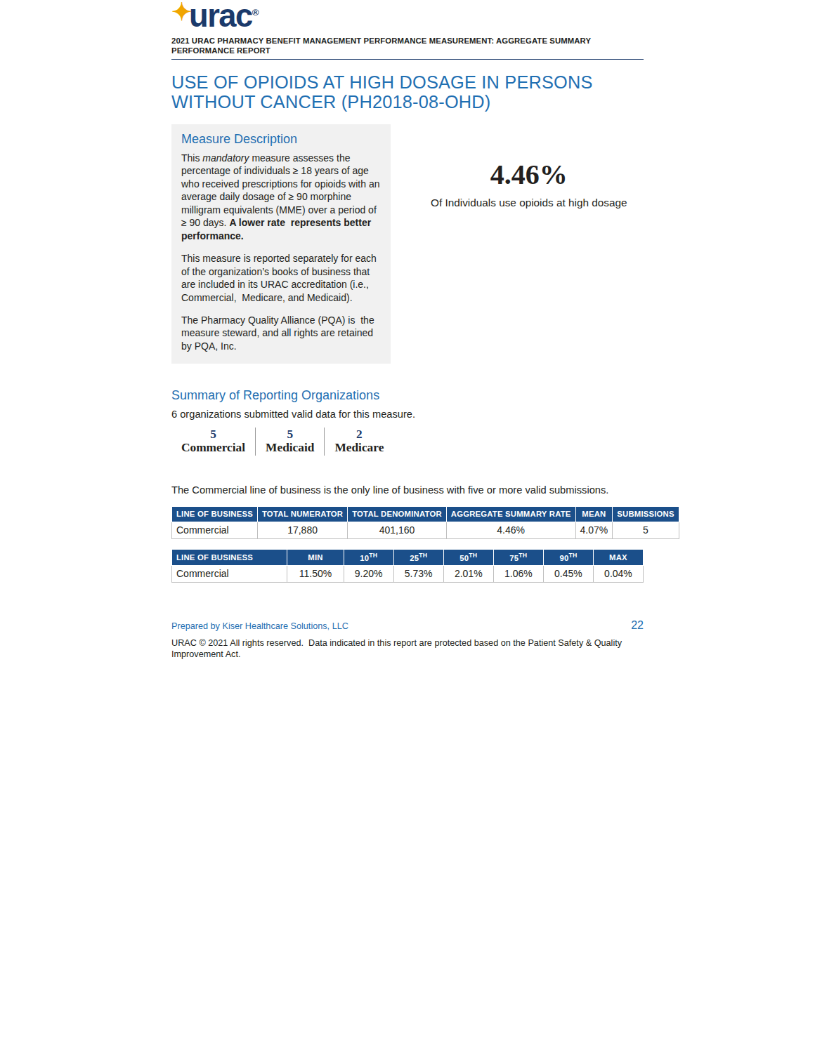✦urac®
2021 URAC Pharmacy Benefit Management Performance Measurement: Aggregate Summary Performance Report
Use of Opioids at High Dosage in Persons Without Cancer (PH2018-08-OHD)
Measure Description
This mandatory measure assesses the percentage of individuals ≥ 18 years of age who received prescriptions for opioids with an average daily dosage of ≥ 90 morphine milligram equivalents (MME) over a period of ≥ 90 days. A lower rate represents better performance.
This measure is reported separately for each of the organization’s books of business that are included in its URAC accreditation (i.e., Commercial, Medicare, and Medicaid).
The Pharmacy Quality Alliance (PQA) is the measure steward, and all rights are retained by PQA, Inc.
4.46%
Of Individuals use opioids at high dosage
Summary of Reporting Organizations
6 organizations submitted valid data for this measure.
5
Commercial
5
Medicaid
2
Medicare
The Commercial line of business is the only line of business with five or more valid submissions.
| Line of Business | Total Numerator | Total Denominator | Aggregate Summary Rate | Mean | Submissions |
| --- | --- | --- | --- | --- | --- |
| Commercial | 17,880 | 401,160 | 4.46% | 4.07% | 5 |
| Line of Business | Min | 10 th | 25 th | 50 th | 75 th | 90 th | Max |
| --- | --- | --- | --- | --- | --- | --- | --- |
| Commercial | 11.50% | 9.20% | 5.73% | 2.01% | 1.06% | 0.45% | 0.04% |
Prepared by Kiser Healthcare Solutions, LLC 22
URAC © 2021 All rights reserved. Data indicated in this report are protected based on the Patient Safety & Quality Improvement Act.